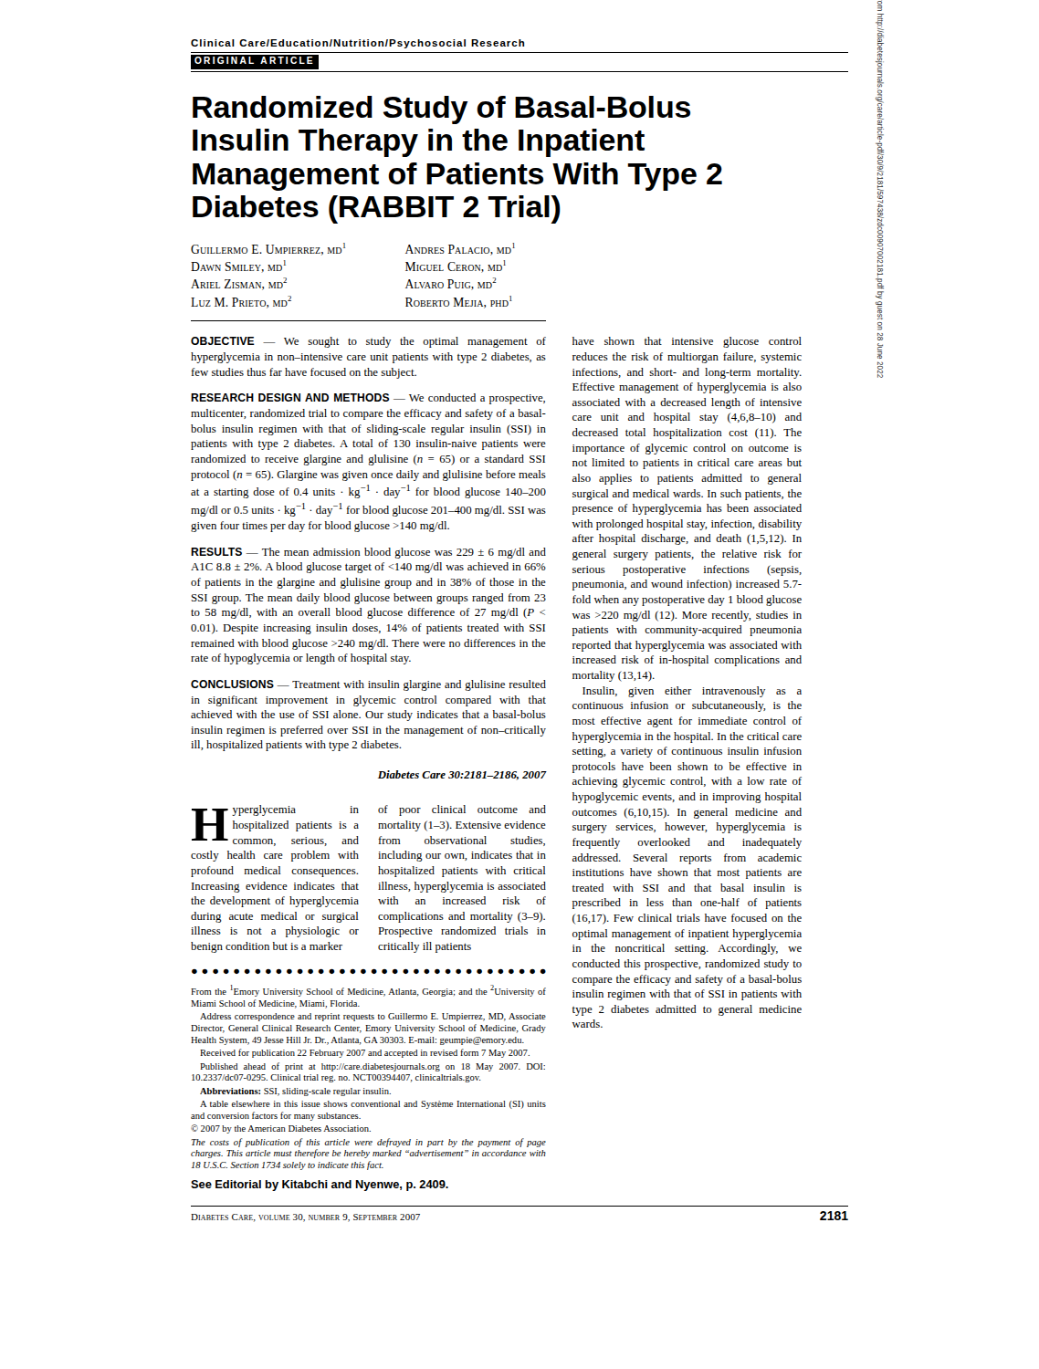Clinical Care/Education/Nutrition/Psychosocial Research
ORIGINAL ARTICLE
Randomized Study of Basal-Bolus Insulin Therapy in the Inpatient Management of Patients With Type 2 Diabetes (RABBIT 2 Trial)
| Guillermo E. Umpierrez, md 1 | Andres Palacio, md 1 |
| Dawn Smiley, md 1 | Miguel Ceron, md 1 |
| Ariel Zisman, md 2 | Alvaro Puig, md 2 |
| Luz M. Prieto, md 2 | Roberto Mejia, phd 1 |
OBJECTIVE — We sought to study the optimal management of hyperglycemia in non–intensive care unit patients with type 2 diabetes, as few studies thus far have focused on the subject.
RESEARCH DESIGN AND METHODS — We conducted a prospective, multicenter, randomized trial to compare the efficacy and safety of a basal-bolus insulin regimen with that of sliding-scale regular insulin (SSI) in patients with type 2 diabetes. A total of 130 insulin-naive patients were randomized to receive glargine and glulisine (n = 65) or a standard SSI protocol (n = 65). Glargine was given once daily and glulisine before meals at a starting dose of 0.4 units · kg−1 · day−1 for blood glucose 140–200 mg/dl or 0.5 units · kg−1 · day−1 for blood glucose 201–400 mg/dl. SSI was given four times per day for blood glucose >140 mg/dl.
RESULTS — The mean admission blood glucose was 229 ± 6 mg/dl and A1C 8.8 ± 2%. A blood glucose target of <140 mg/dl was achieved in 66% of patients in the glargine and glulisine group and in 38% of those in the SSI group. The mean daily blood glucose between groups ranged from 23 to 58 mg/dl, with an overall blood glucose difference of 27 mg/dl (P < 0.01). Despite increasing insulin doses, 14% of patients treated with SSI remained with blood glucose >240 mg/dl. There were no differences in the rate of hypoglycemia or length of hospital stay.
CONCLUSIONS — Treatment with insulin glargine and glulisine resulted in significant improvement in glycemic control compared with that achieved with the use of SSI alone. Our study indicates that a basal-bolus insulin regimen is preferred over SSI in the management of non–critically ill, hospitalized patients with type 2 diabetes.
Diabetes Care 30:2181–2186, 2007
Hyperglycemia in hospitalized patients is a common, serious, and costly health care problem with profound medical consequences. Increasing evidence indicates that the development of hyperglycemia during acute medical or surgical illness is not a physiologic or benign condition but is a marker
of poor clinical outcome and mortality (1–3). Extensive evidence from observational studies, including our own, indicates that in hospitalized patients with critical illness, hyperglycemia is associated with an increased risk of complications and mortality (3–9). Prospective randomized trials in critically ill patients
●●●●●●●●●●●●●●●●●●●●●●●●●●●●●●●●●●●●●●●●●●●●●●●●
From the 1Emory University School of Medicine, Atlanta, Georgia; and the 2University of Miami School of Medicine, Miami, Florida.
Address correspondence and reprint requests to Guillermo E. Umpierrez, MD, Associate Director, General Clinical Research Center, Emory University School of Medicine, Grady Health System, 49 Jesse Hill Jr. Dr., Atlanta, GA 30303. E-mail: geumpie@emory.edu.
Received for publication 22 February 2007 and accepted in revised form 7 May 2007.
Published ahead of print at http://care.diabetesjournals.org on 18 May 2007. DOI: 10.2337/dc07-0295. Clinical trial reg. no. NCT00394407, clinicaltrials.gov.
Abbreviations: SSI, sliding-scale regular insulin.
A table elsewhere in this issue shows conventional and Système International (SI) units and conversion factors for many substances.
© 2007 by the American Diabetes Association.
The costs of publication of this article were defrayed in part by the payment of page charges. This article must therefore be hereby marked “advertisement” in accordance with 18 U.S.C. Section 1734 solely to indicate this fact.
See Editorial by Kitabchi and Nyenwe, p. 2409.
have shown that intensive glucose control reduces the risk of multiorgan failure, systemic infections, and short- and long-term mortality. Effective management of hyperglycemia is also associated with a decreased length of intensive care unit and hospital stay (4,6,8–10) and decreased total hospitalization cost (11). The importance of glycemic control on outcome is not limited to patients in critical care areas but also applies to patients admitted to general surgical and medical wards. In such patients, the presence of hyperglycemia has been associated with prolonged hospital stay, infection, disability after hospital discharge, and death (1,5,12). In general surgery patients, the relative risk for serious postoperative infections (sepsis, pneumonia, and wound infection) increased 5.7-fold when any postoperative day 1 blood glucose was >220 mg/dl (12). More recently, studies in patients with community-acquired pneumonia reported that hyperglycemia was associated with increased risk of in-hospital complications and mortality (13,14).
Insulin, given either intravenously as a continuous infusion or subcutaneously, is the most effective agent for immediate control of hyperglycemia in the hospital. In the critical care setting, a variety of continuous insulin infusion protocols have been shown to be effective in achieving glycemic control, with a low rate of hypoglycemic events, and in improving hospital outcomes (6,10,15). In general medicine and surgery services, however, hyperglycemia is frequently overlooked and inadequately addressed. Several reports from academic institutions have shown that most patients are treated with SSI and that basal insulin is prescribed in less than one-half of patients (16,17). Few clinical trials have focused on the optimal management of inpatient hyperglycemia in the noncritical setting. Accordingly, we conducted this prospective, randomized study to compare the efficacy and safety of a basal-bolus insulin regimen with that of SSI in patients with type 2 diabetes admitted to general medicine wards.
Diabetes Care, volume 30, number 9, September 2007
2181
Downloaded from http://diabetesjournals.org/care/article-pdf/30/9/2181/597438/zdc00907002181.pdf by guest on 28 June 2022